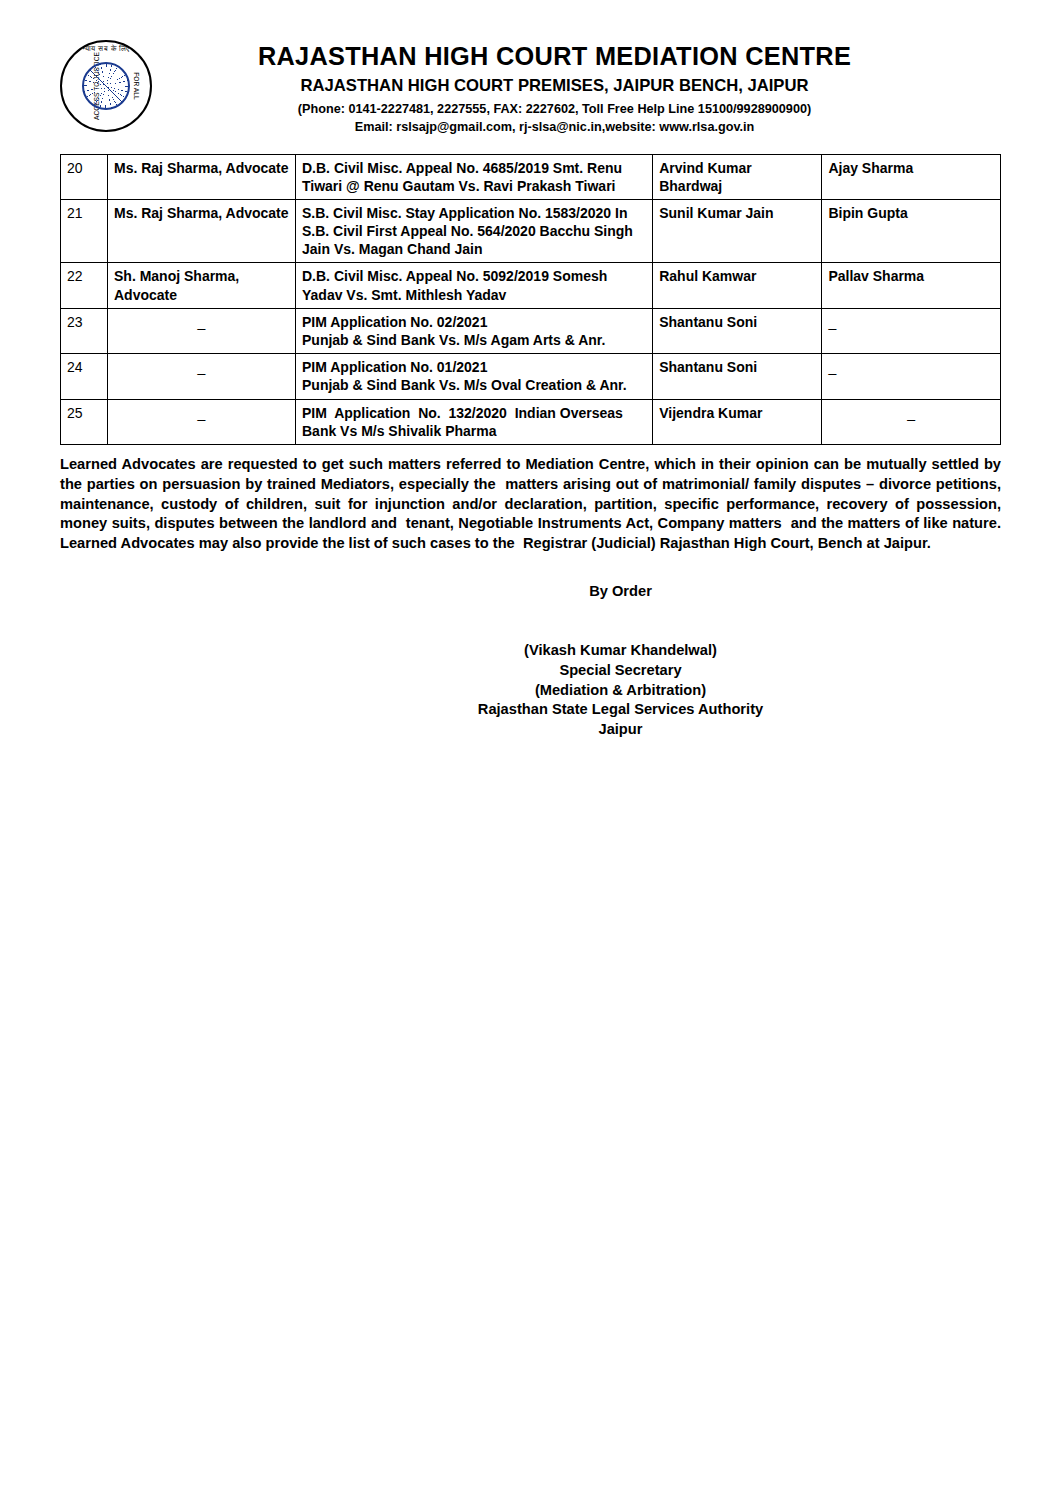न्याय सब के लिए
ACCESS TO JUSTICE
FOR ALL
RAJASTHAN HIGH COURT MEDIATION CENTRE
RAJASTHAN HIGH COURT PREMISES, JAIPUR BENCH, JAIPUR
(Phone: 0141-2227481, 2227555, FAX: 2227602, Toll Free Help Line 15100/9928900900)
Email: rslsajp@gmail.com, rj-slsa@nic.in,website: www.rlsa.gov.in
| 20 | Ms. Raj Sharma, Advocate | D.B. Civil Misc. Appeal No. 4685/2019 Smt. Renu Tiwari @ Renu Gautam Vs. Ravi Prakash Tiwari | Arvind Kumar Bhardwaj | Ajay Sharma |
| 21 | Ms. Raj Sharma, Advocate | S.B. Civil Misc. Stay Application No. 1583/2020 In S.B. Civil First Appeal No. 564/2020 Bacchu Singh Jain Vs. Magan Chand Jain | Sunil Kumar Jain | Bipin Gupta |
| 22 | Sh. Manoj Sharma, Advocate | D.B. Civil Misc. Appeal No. 5092/2019 Somesh Yadav Vs. Smt. Mithlesh Yadav | Rahul Kamwar | Pallav Sharma |
| 23 | _ | PIM Application No. 02/2021 Punjab & Sind Bank Vs. M/s Agam Arts & Anr. | Shantanu Soni | _ |
| 24 | _ | PIM Application No. 01/2021 Punjab & Sind Bank Vs. M/s Oval Creation & Anr. | Shantanu Soni | _ |
| 25 | _ | PIM Application No. 132/2020 Indian Overseas Bank Vs M/s Shivalik Pharma | Vijendra Kumar | _ |
Learned Advocates are requested to get such matters referred to Mediation Centre, which in their opinion can be mutually settled by the parties on persuasion by trained Mediators, especially the matters arising out of matrimonial/ family disputes – divorce petitions, maintenance, custody of children, suit for injunction and/or declaration, partition, specific performance, recovery of possession, money suits, disputes between the landlord and tenant, Negotiable Instruments Act, Company matters and the matters of like nature. Learned Advocates may also provide the list of such cases to the Registrar (Judicial) Rajasthan High Court, Bench at Jaipur.
By Order
(Vikash Kumar Khandelwal)
Special Secretary
(Mediation & Arbitration)
Rajasthan State Legal Services Authority
Jaipur